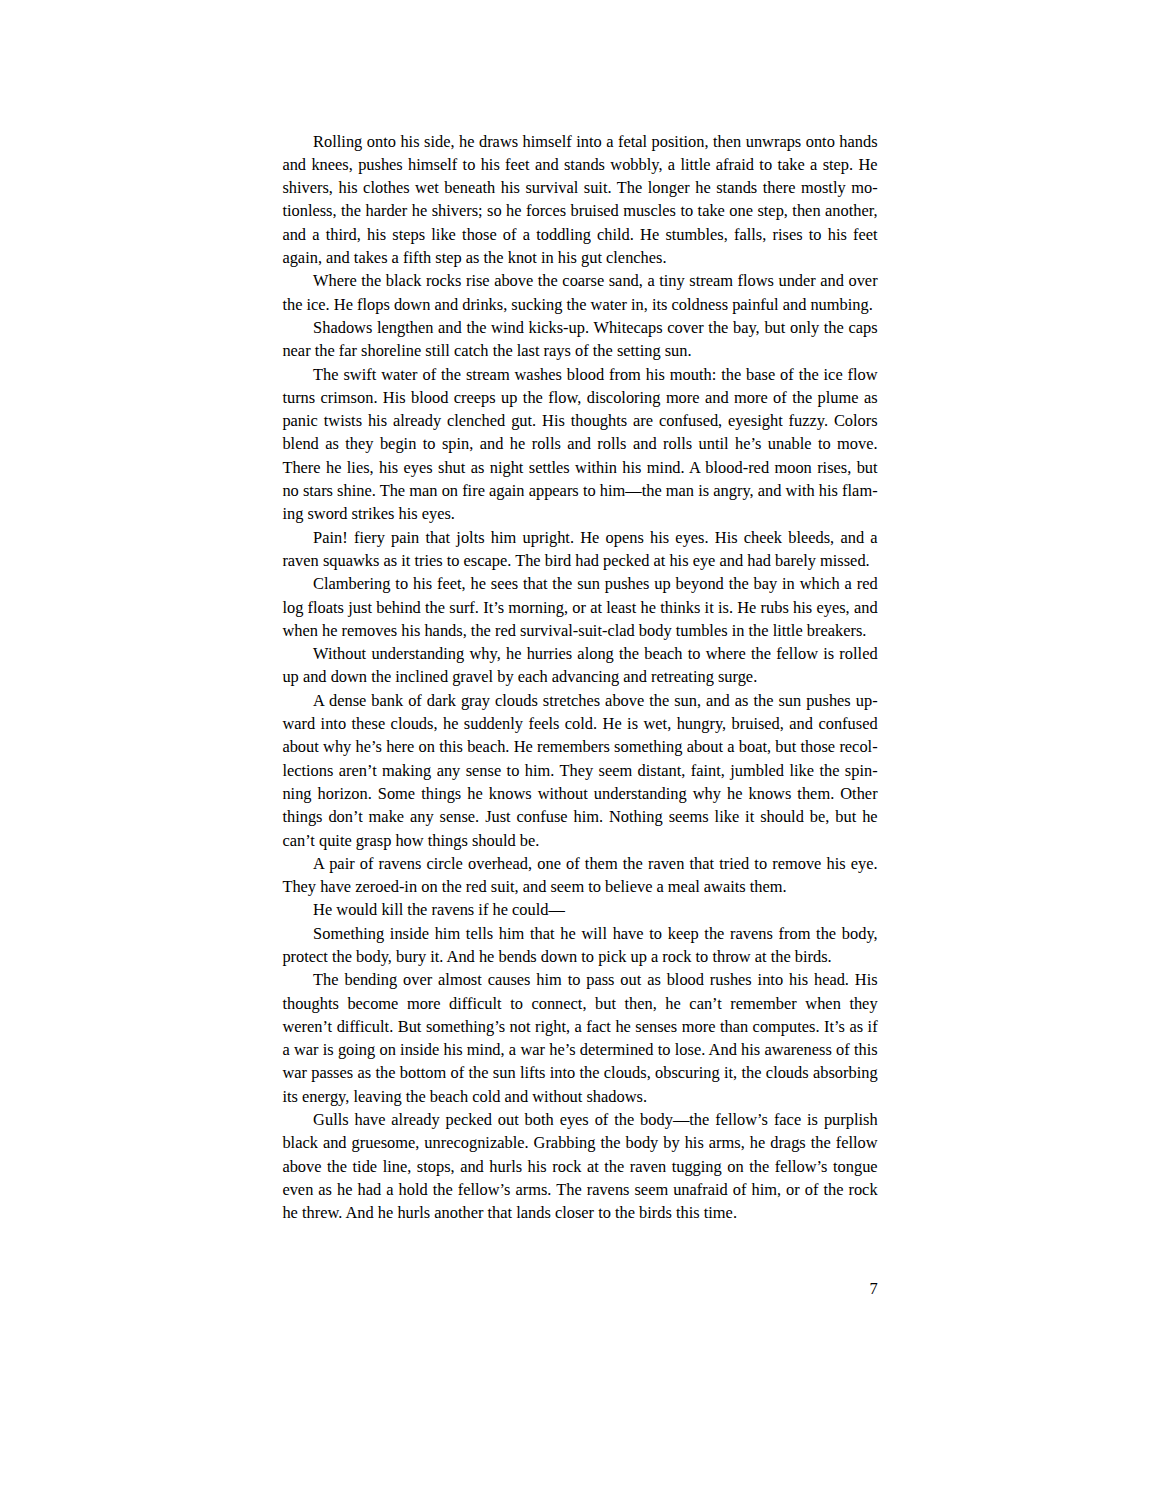Rolling onto his side, he draws himself into a fetal position, then unwraps onto hands and knees, pushes himself to his feet and stands wobbly, a little afraid to take a step. He shivers, his clothes wet beneath his survival suit. The longer he stands there mostly motionless, the harder he shivers; so he forces bruised muscles to take one step, then another, and a third, his steps like those of a toddling child. He stumbles, falls, rises to his feet again, and takes a fifth step as the knot in his gut clenches.
Where the black rocks rise above the coarse sand, a tiny stream flows under and over the ice. He flops down and drinks, sucking the water in, its coldness painful and numbing.
Shadows lengthen and the wind kicks-up. Whitecaps cover the bay, but only the caps near the far shoreline still catch the last rays of the setting sun.
The swift water of the stream washes blood from his mouth: the base of the ice flow turns crimson. His blood creeps up the flow, discoloring more and more of the plume as panic twists his already clenched gut. His thoughts are confused, eyesight fuzzy. Colors blend as they begin to spin, and he rolls and rolls and rolls until he’s unable to move. There he lies, his eyes shut as night settles within his mind. A blood-red moon rises, but no stars shine. The man on fire again appears to him—the man is angry, and with his flaming sword strikes his eyes.
Pain! fiery pain that jolts him upright. He opens his eyes. His cheek bleeds, and a raven squawks as it tries to escape. The bird had pecked at his eye and had barely missed.
Clambering to his feet, he sees that the sun pushes up beyond the bay in which a red log floats just behind the surf. It’s morning, or at least he thinks it is. He rubs his eyes, and when he removes his hands, the red survival-suit-clad body tumbles in the little breakers.
Without understanding why, he hurries along the beach to where the fellow is rolled up and down the inclined gravel by each advancing and retreating surge.
A dense bank of dark gray clouds stretches above the sun, and as the sun pushes upward into these clouds, he suddenly feels cold. He is wet, hungry, bruised, and confused about why he’s here on this beach. He remembers something about a boat, but those recollections aren’t making any sense to him. They seem distant, faint, jumbled like the spinning horizon. Some things he knows without understanding why he knows them. Other things don’t make any sense. Just confuse him. Nothing seems like it should be, but he can’t quite grasp how things should be.
A pair of ravens circle overhead, one of them the raven that tried to remove his eye. They have zeroed-in on the red suit, and seem to believe a meal awaits them.
He would kill the ravens if he could—
Something inside him tells him that he will have to keep the ravens from the body, protect the body, bury it. And he bends down to pick up a rock to throw at the birds.
The bending over almost causes him to pass out as blood rushes into his head. His thoughts become more difficult to connect, but then, he can’t remember when they weren’t difficult. But something’s not right, a fact he senses more than computes. It’s as if a war is going on inside his mind, a war he’s determined to lose. And his awareness of this war passes as the bottom of the sun lifts into the clouds, obscuring it, the clouds absorbing its energy, leaving the beach cold and without shadows.
Gulls have already pecked out both eyes of the body—the fellow’s face is purplish black and gruesome, unrecognizable. Grabbing the body by his arms, he drags the fellow above the tide line, stops, and hurls his rock at the raven tugging on the fellow’s tongue even as he had a hold the fellow’s arms. The ravens seem unafraid of him, or of the rock he threw. And he hurls another that lands closer to the birds this time.
7